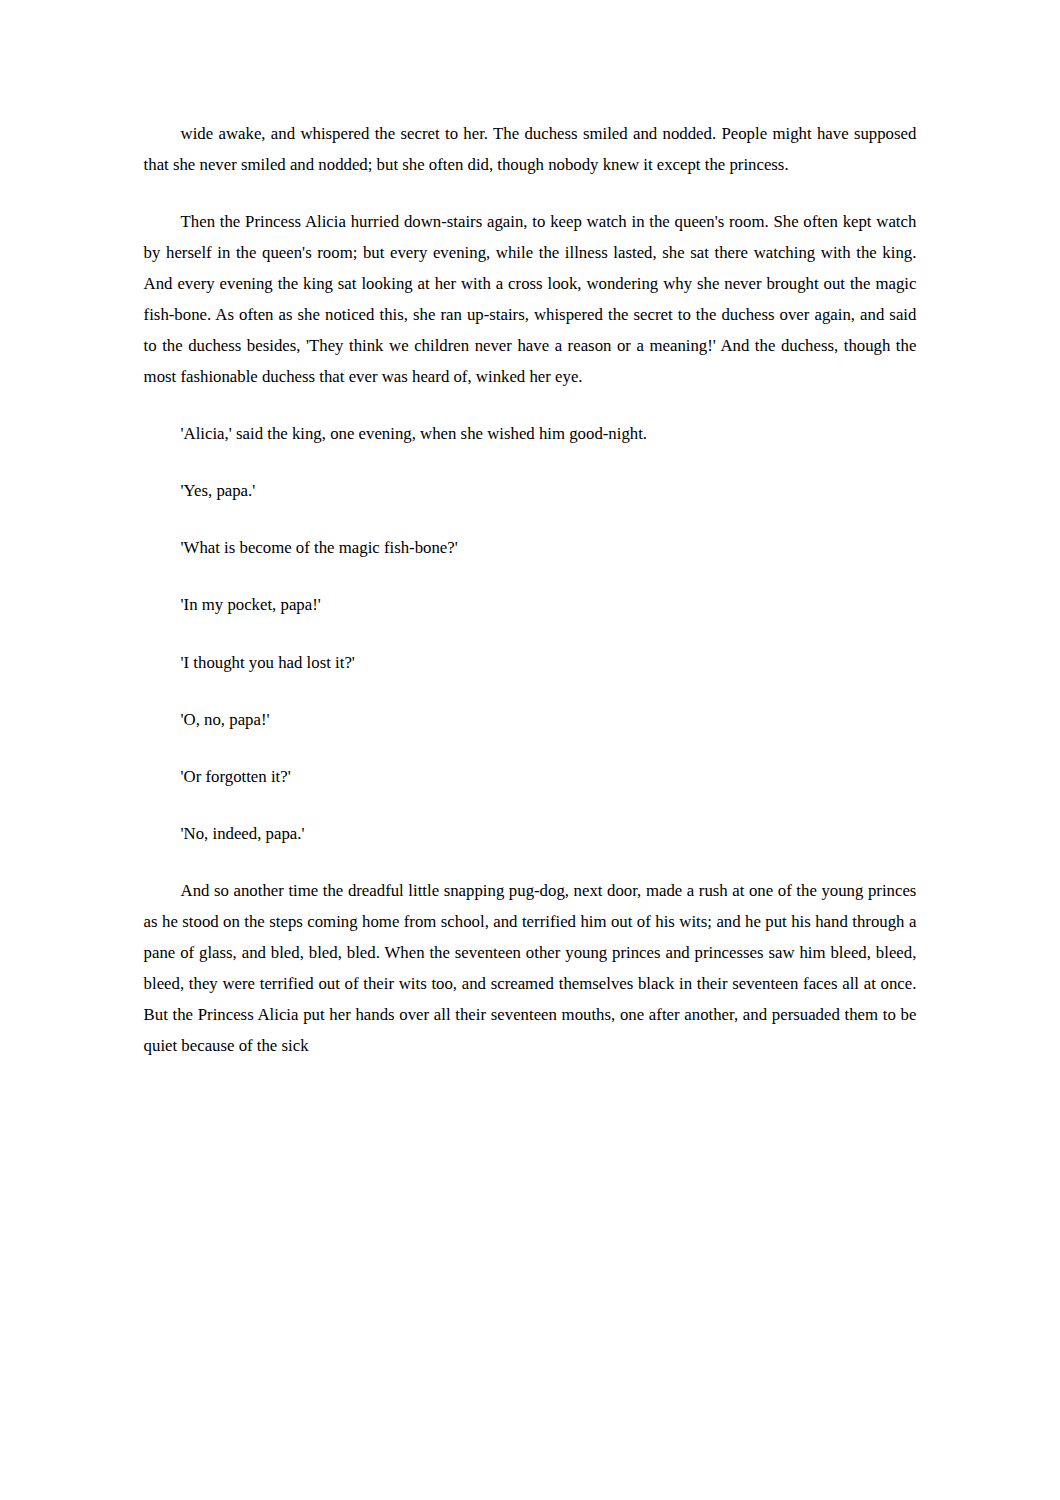wide awake, and whispered the secret to her. The duchess smiled and nodded. People might have supposed that she never smiled and nodded; but she often did, though nobody knew it except the princess.
Then the Princess Alicia hurried down-stairs again, to keep watch in the queen's room. She often kept watch by herself in the queen's room; but every evening, while the illness lasted, she sat there watching with the king. And every evening the king sat looking at her with a cross look, wondering why she never brought out the magic fish-bone. As often as she noticed this, she ran up-stairs, whispered the secret to the duchess over again, and said to the duchess besides, 'They think we children never have a reason or a meaning!' And the duchess, though the most fashionable duchess that ever was heard of, winked her eye.
'Alicia,' said the king, one evening, when she wished him good-night.
'Yes, papa.'
'What is become of the magic fish-bone?'
'In my pocket, papa!'
'I thought you had lost it?'
'O, no, papa!'
'Or forgotten it?'
'No, indeed, papa.'
And so another time the dreadful little snapping pug-dog, next door, made a rush at one of the young princes as he stood on the steps coming home from school, and terrified him out of his wits; and he put his hand through a pane of glass, and bled, bled, bled. When the seventeen other young princes and princesses saw him bleed, bleed, bleed, they were terrified out of their wits too, and screamed themselves black in their seventeen faces all at once. But the Princess Alicia put her hands over all their seventeen mouths, one after another, and persuaded them to be quiet because of the sick